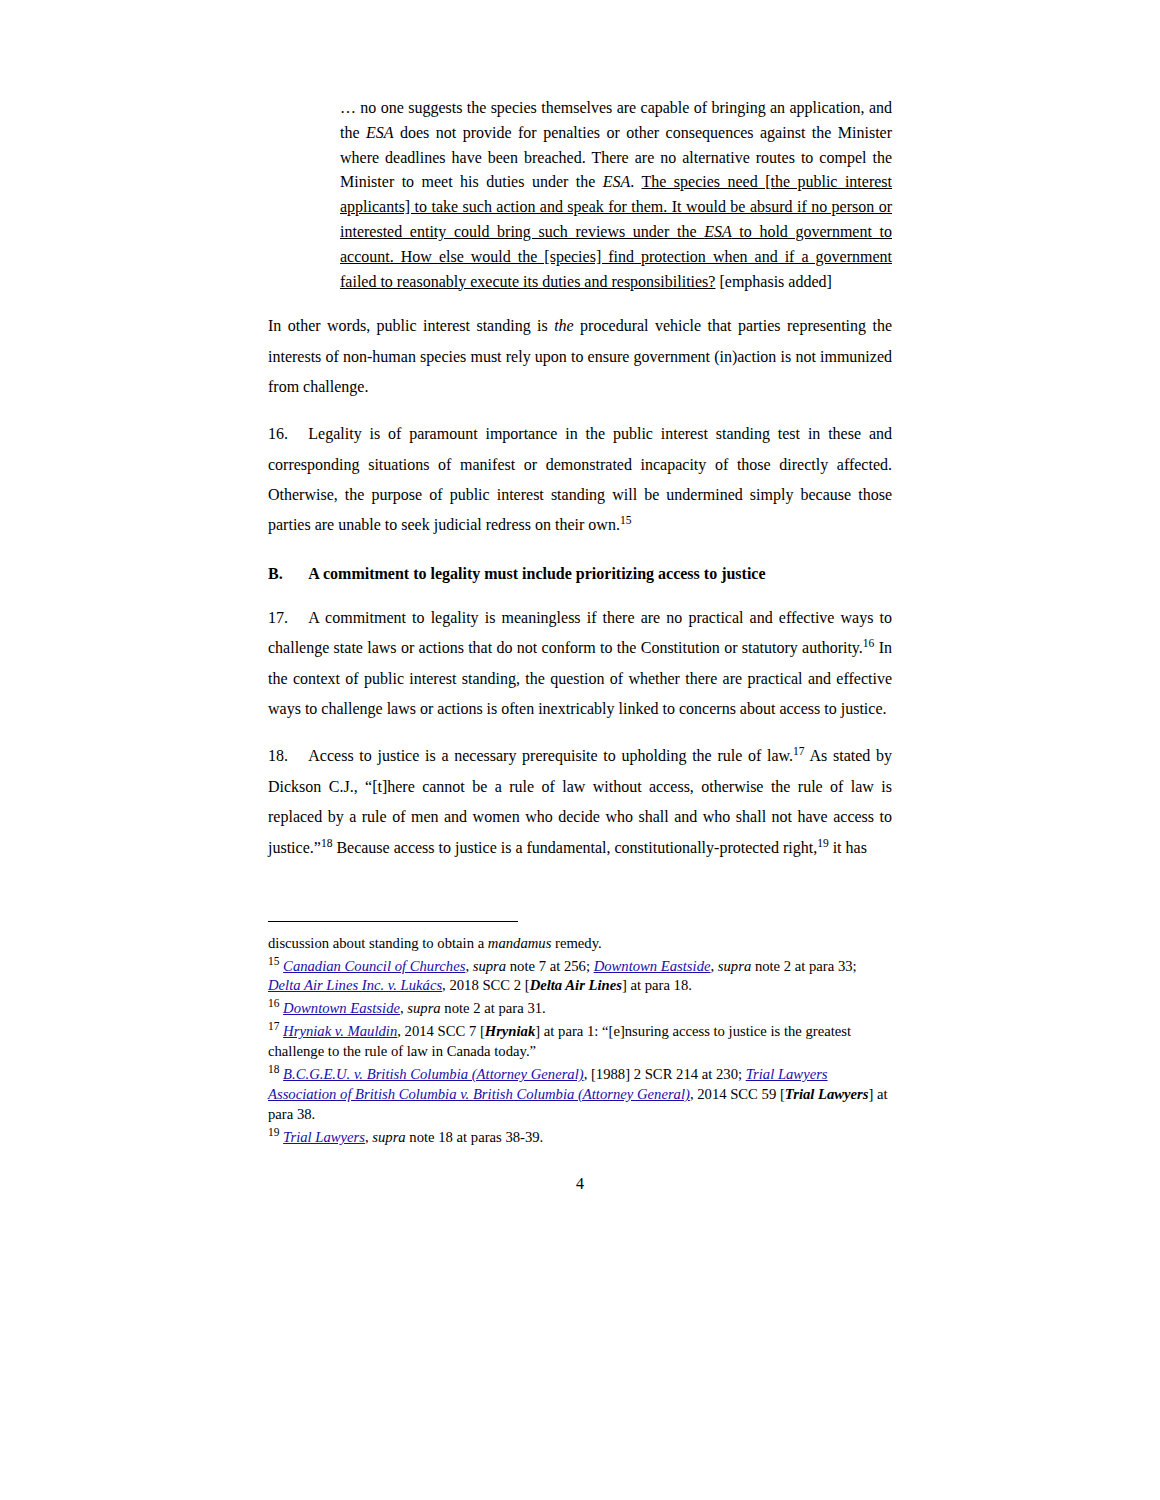… no one suggests the species themselves are capable of bringing an application, and the ESA does not provide for penalties or other consequences against the Minister where deadlines have been breached. There are no alternative routes to compel the Minister to meet his duties under the ESA. The species need [the public interest applicants] to take such action and speak for them. It would be absurd if no person or interested entity could bring such reviews under the ESA to hold government to account. How else would the [species] find protection when and if a government failed to reasonably execute its duties and responsibilities? [emphasis added]
In other words, public interest standing is the procedural vehicle that parties representing the interests of non-human species must rely upon to ensure government (in)action is not immunized from challenge.
16. Legality is of paramount importance in the public interest standing test in these and corresponding situations of manifest or demonstrated incapacity of those directly affected. Otherwise, the purpose of public interest standing will be undermined simply because those parties are unable to seek judicial redress on their own.15
B. A commitment to legality must include prioritizing access to justice
17. A commitment to legality is meaningless if there are no practical and effective ways to challenge state laws or actions that do not conform to the Constitution or statutory authority.16 In the context of public interest standing, the question of whether there are practical and effective ways to challenge laws or actions is often inextricably linked to concerns about access to justice.
18. Access to justice is a necessary prerequisite to upholding the rule of law.17 As stated by Dickson C.J., “[t]here cannot be a rule of law without access, otherwise the rule of law is replaced by a rule of men and women who decide who shall and who shall not have access to justice.”18 Because access to justice is a fundamental, constitutionally-protected right,19 it has
discussion about standing to obtain a mandamus remedy.
15 Canadian Council of Churches, supra note 7 at 256; Downtown Eastside, supra note 2 at para 33; Delta Air Lines Inc. v. Lukács, 2018 SCC 2 [Delta Air Lines] at para 18.
16 Downtown Eastside, supra note 2 at para 31.
17 Hryniak v. Mauldin, 2014 SCC 7 [Hryniak] at para 1: “[e]nsuring access to justice is the greatest challenge to the rule of law in Canada today.”
18 B.C.G.E.U. v. British Columbia (Attorney General), [1988] 2 SCR 214 at 230; Trial Lawyers Association of British Columbia v. British Columbia (Attorney General), 2014 SCC 59 [Trial Lawyers] at para 38.
19 Trial Lawyers, supra note 18 at paras 38-39.
4